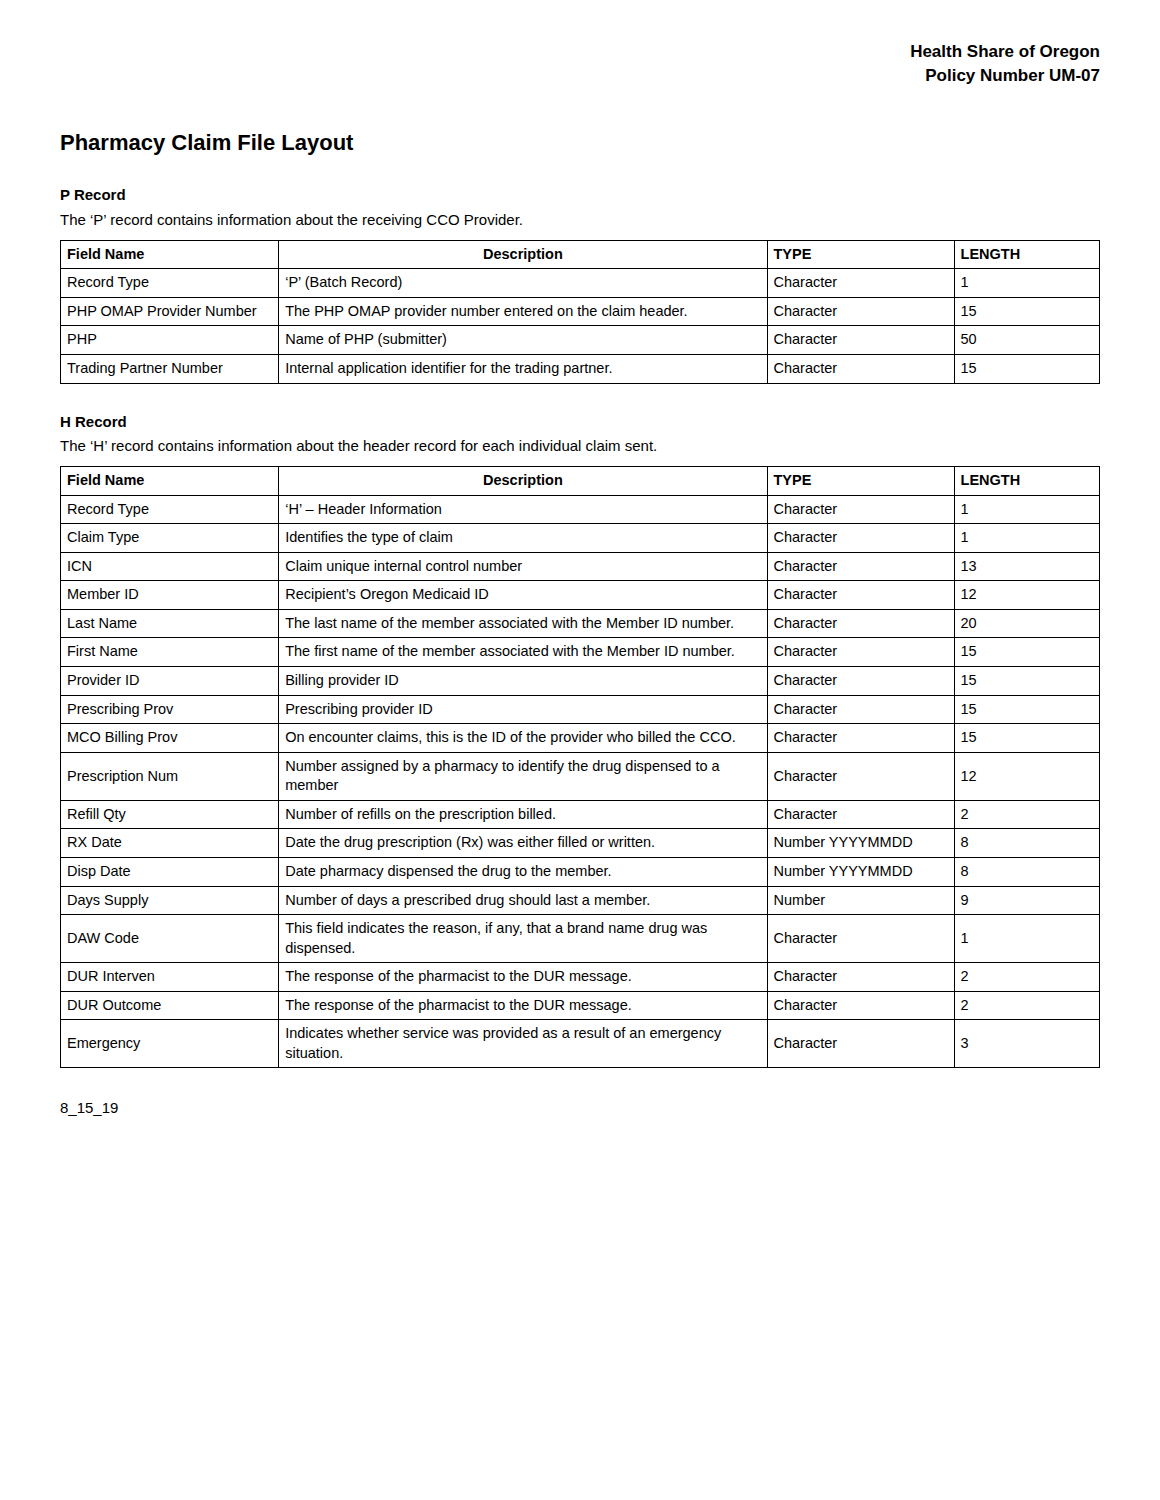Health Share of Oregon
Policy Number UM-07
Pharmacy Claim File Layout
P Record
The ‘P’ record contains information about the receiving CCO Provider.
| Field Name | Description | TYPE | LENGTH |
| --- | --- | --- | --- |
| Record Type | ‘P’ (Batch Record) | Character | 1 |
| PHP OMAP Provider Number | The PHP OMAP provider number entered on the claim header. | Character | 15 |
| PHP | Name of PHP (submitter) | Character | 50 |
| Trading Partner Number | Internal application identifier for the trading partner. | Character | 15 |
H Record
The ‘H’ record contains information about the header record for each individual claim sent.
| Field Name | Description | TYPE | LENGTH |
| --- | --- | --- | --- |
| Record Type | ‘H’ – Header Information | Character | 1 |
| Claim Type | Identifies the type of claim | Character | 1 |
| ICN | Claim unique internal control number | Character | 13 |
| Member ID | Recipient’s Oregon Medicaid ID | Character | 12 |
| Last Name | The last name of the member associated with the Member ID number. | Character | 20 |
| First Name | The first name of the member associated with the Member ID number. | Character | 15 |
| Provider ID | Billing provider ID | Character | 15 |
| Prescribing Prov | Prescribing provider ID | Character | 15 |
| MCO Billing Prov | On encounter claims, this is the ID of the provider who billed the CCO. | Character | 15 |
| Prescription Num | Number assigned by a pharmacy to identify the drug dispensed to a member | Character | 12 |
| Refill Qty | Number of refills on the prescription billed. | Character | 2 |
| RX Date | Date the drug prescription (Rx) was either filled or written. | Number YYYYMMDD | 8 |
| Disp Date | Date pharmacy dispensed the drug to the member. | Number YYYYMMDD | 8 |
| Days Supply | Number of days a prescribed drug should last a member. | Number | 9 |
| DAW Code | This field indicates the reason, if any, that a brand name drug was dispensed. | Character | 1 |
| DUR Interven | The response of the pharmacist to the DUR message. | Character | 2 |
| DUR Outcome | The response of the pharmacist to the DUR message. | Character | 2 |
| Emergency | Indicates whether service was provided as a result of an emergency situation. | Character | 3 |
8_15_19